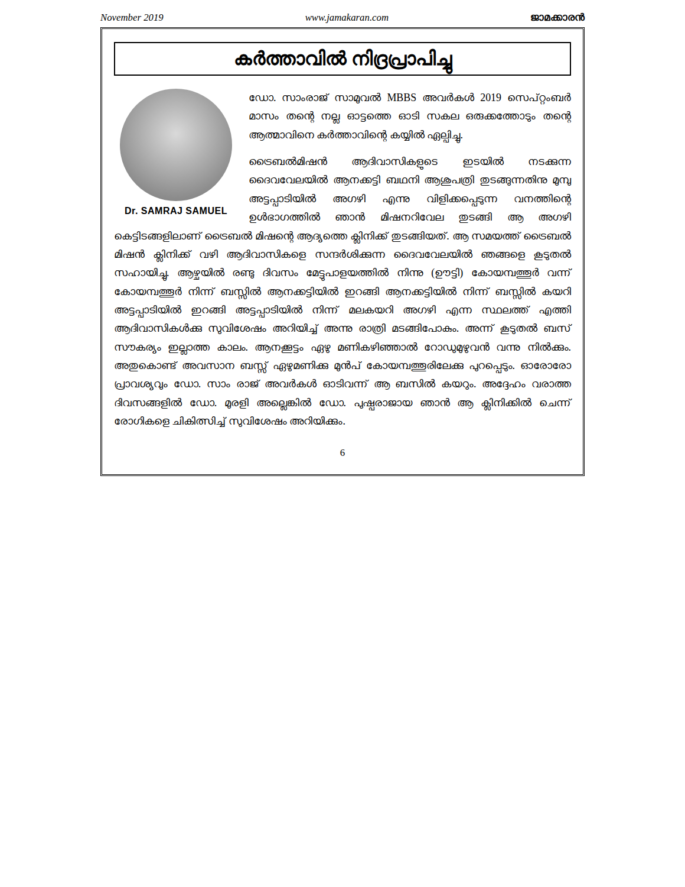November 2019 www.jamakaran.com ജാമക്കാരൻ
കർത്താവിൽ നിദ്രപ്രാപിച്ചു
Dr. SAMRAJ SAMUEL
ഡോ. സാംരാജ് സാമുവൽ MBBS അവർകൾ 2019 സെപ്റ്റംബർ മാസം തന്റെ നല്ല ഓട്ടത്തെ ഓടി സകല ഒരുക്കത്തോടും തന്റെ ആത്മാവിനെ കർത്താവിന്റെ കയ്യിൽ ഏല്പിച്ചു.
ട്രൈബൽമിഷൻ ആദിവാസികളുടെ ഇടയിൽ നടക്കുന്ന ദൈവവേലയിൽ ആനക്കട്ടി ബഥനി ആശുപത്രി തുടങ്ങുന്നതിനു മുമ്പു അട്ടപ്പാടിയിൽ അഗഴി എന്നു വിളിക്കപ്പെടുന്ന വനത്തിന്റെ ഉൾഭാഗത്തിൽ ഞാൻ മിഷനറിവേല തുടങ്ങി ആ അഗഴി കെട്ടിടങ്ങളിലാണ് ട്രൈബൽ മിഷന്റെ ആദ്യത്തെ ക്ലിനിക്ക് തുടങ്ങിയത്. ആ സമയത്ത് ട്രൈബൽ മിഷൻ ക്ലിനിക്ക് വഴി ആദിവാസികളെ സന്ദർശിക്കുന്ന ദൈവവേലയിൽ ഞങ്ങളെ കൂടുതൽ സഹായിച്ചു. ആഴ്ചയിൽ രണ്ടു ദിവസം മേട്ടുപാളയത്തിൽ നിന്നു (ഊട്ടി) കോയമ്പത്തൂർ വന്ന് കോയമ്പത്തൂർ നിന്ന് ബസ്സിൽ ആനക്കട്ടിയിൽ ഇറങ്ങി ആനക്കട്ടിയിൽ നിന്ന് ബസ്സിൽ കയറി അട്ടപ്പാടിയിൽ ഇറങ്ങി അട്ടപ്പാടിയിൽ നിന്ന് മലകയറി അഗഴി എന്ന സ്ഥലത്ത് എത്തി ആദിവാസികൾക്കു സുവിശേഷം അറിയിച്ച് അന്നു രാത്രി മടങ്ങിപോകും. അന്ന് കൂടുതൽ ബസ് സൗകര്യം ഇല്ലാത്ത കാലം. ആനക്കൂട്ടം ഏഴു മണികഴിഞ്ഞാൽ റോഡുമുഴുവൻ വന്നു നിൽക്കും. അതുകൊണ്ട് അവസാന ബസ്സ് ഏഴുമണിക്കു മുൻപ് കോയമ്പത്തൂരിലേക്കു പുറപ്പെടും. ഓരോരോ പ്രാവശ്യവും ഡോ. സാം രാജ് അവർകൾ ഓടിവന്ന് ആ ബസിൽ കയറും. അദ്ദേഹം വരാത്ത ദിവസങ്ങളിൽ ഡോ. മുരളി അല്ലെങ്കിൽ ഡോ. പുഷ്പരാജായ ഞാൻ ആ ക്ലിനിക്കിൽ ചെന്ന് രോഗികളെ ചികിത്സിച്ച് സുവിശേഷം അറിയിക്കും.
6